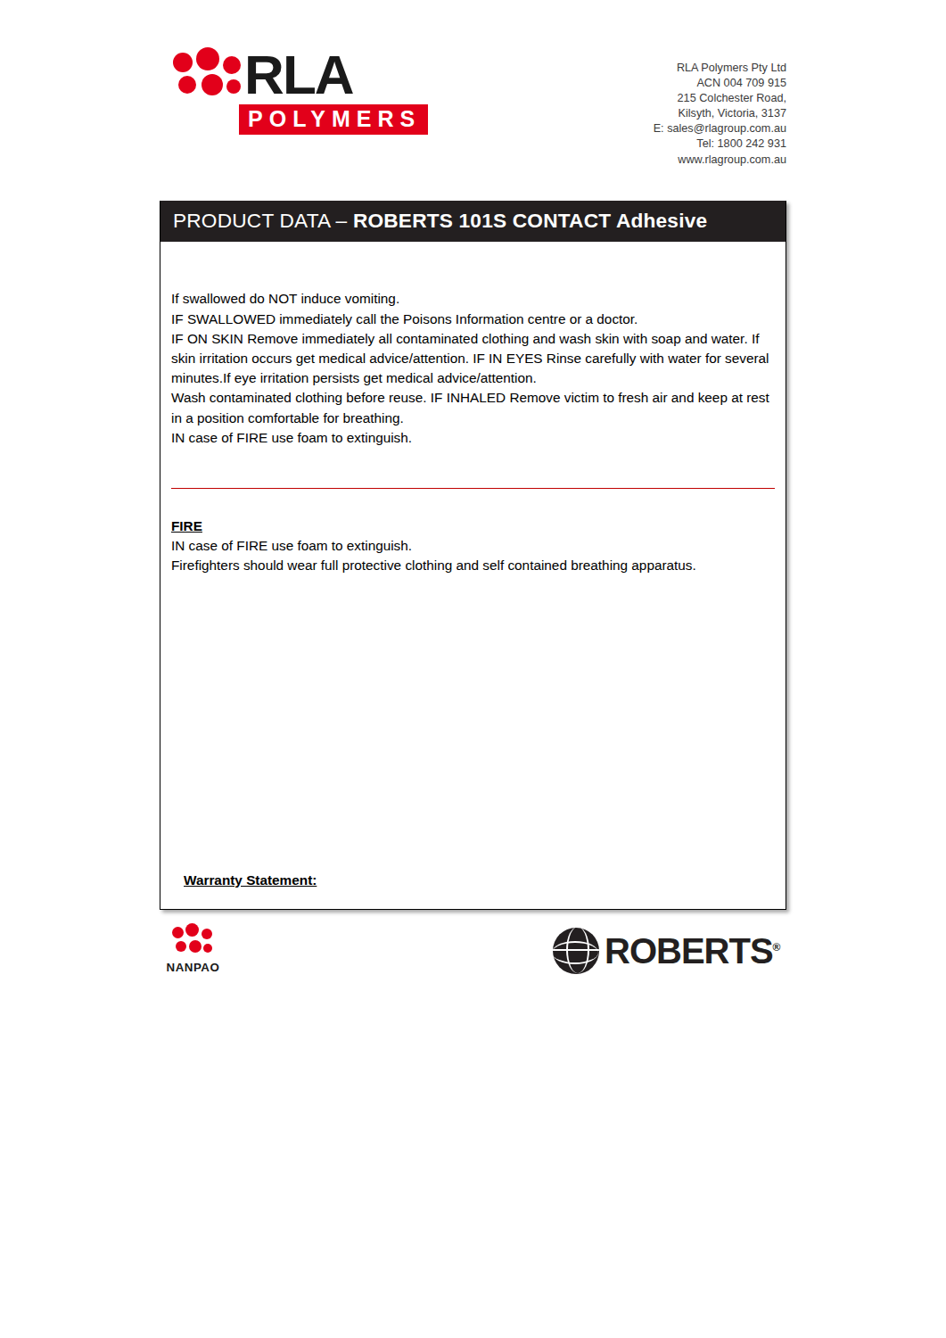RLA
POLYMERS
RLA Polymers Pty Ltd
ACN 004 709 915
215 Colchester Road,
Kilsyth, Victoria, 3137
E: sales@rlagroup.com.au
Tel: 1800 242 931
www.rlagroup.com.au
PRODUCT DATA – ROBERTS 101S CONTACT Adhesive
If swallowed do NOT induce vomiting.
IF SWALLOWED immediately call the Poisons Information centre or a doctor.
IF ON SKIN Remove immediately all contaminated clothing and wash skin with soap and water. If skin irritation occurs get medical advice/attention. IF IN EYES Rinse carefully with water for several minutes.If eye irritation persists get medical advice/attention.
Wash contaminated clothing before reuse. IF INHALED Remove victim to fresh air and keep at rest in a position comfortable for breathing.
IN case of FIRE use foam to extinguish.
FIRE
IN case of FIRE use foam to extinguish.
Firefighters should wear full protective clothing and self contained breathing apparatus.
Warranty Statement:
NANPAO
ROBERTS®